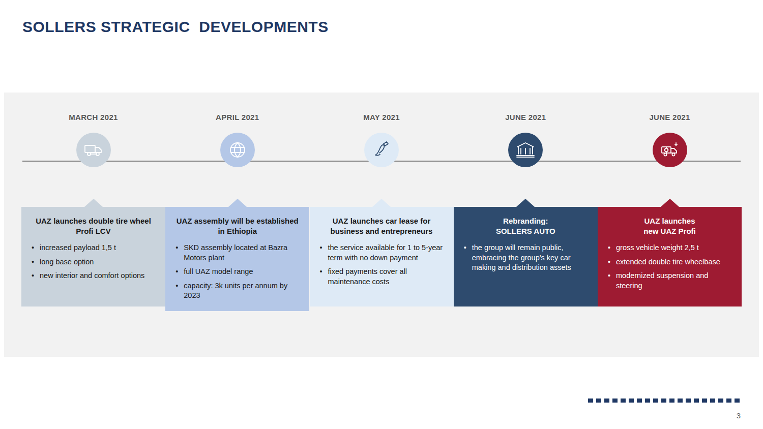SOLLERS STRATEGIC DEVELOPMENTS
MARCH 2021
UAZ launches double tire wheel Profi LCV
increased payload 1,5 t
long base option
new interior and comfort options
APRIL 2021
UAZ assembly will be established in Ethiopia
SKD assembly located at Bazra Motors plant
full UAZ model range
capacity: 3k units per annum by 2023
MAY 2021
UAZ launches car lease for business and entrepreneurs
the service available for 1 to 5-year term with no down payment
fixed payments cover all maintenance costs
JUNE 2021
Rebranding:
SOLLERS AUTO
the group will remain public, embracing the group's key car making and distribution assets
JUNE 2021
UAZ launches
new UAZ Profi
gross vehicle weight 2,5 t
extended double tire wheelbase
modernized suspension and steering
3